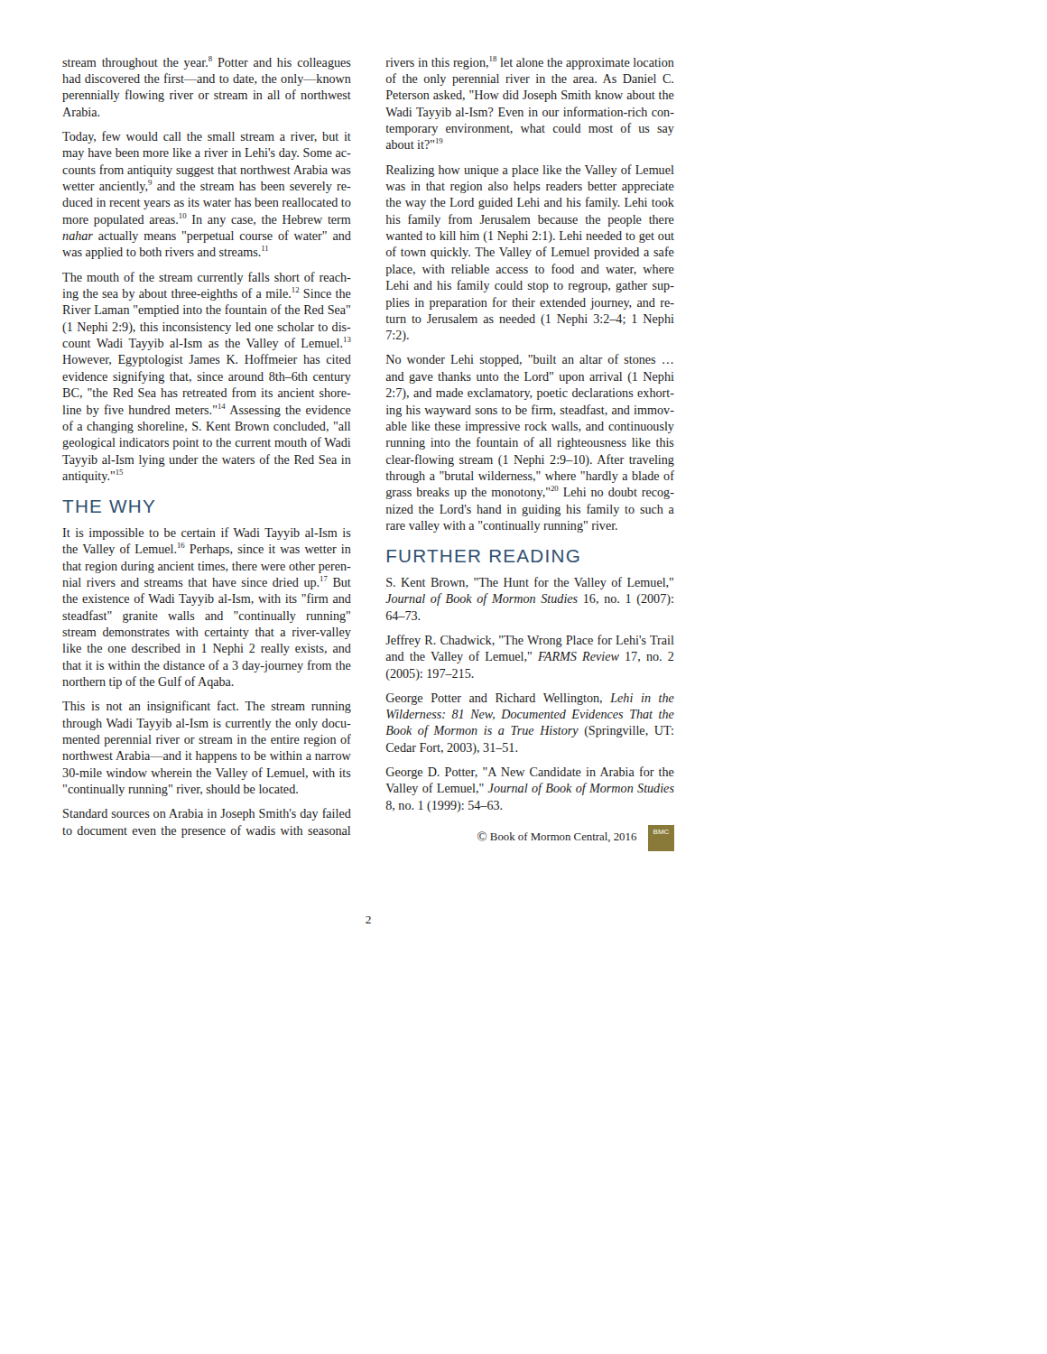stream throughout the year.8 Potter and his colleagues had discovered the first—and to date, the only—known perennially flowing river or stream in all of northwest Arabia.
Today, few would call the small stream a river, but it may have been more like a river in Lehi's day. Some accounts from antiquity suggest that northwest Arabia was wetter anciently,9 and the stream has been severely reduced in recent years as its water has been reallocated to more populated areas.10 In any case, the Hebrew term nahar actually means "perpetual course of water" and was applied to both rivers and streams.11
The mouth of the stream currently falls short of reaching the sea by about three-eighths of a mile.12 Since the River Laman "emptied into the fountain of the Red Sea" (1 Nephi 2:9), this inconsistency led one scholar to discount Wadi Tayyib al-Ism as the Valley of Lemuel.13 However, Egyptologist James K. Hoffmeier has cited evidence signifying that, since around 8th–6th century BC, "the Red Sea has retreated from its ancient shoreline by five hundred meters."14 Assessing the evidence of a changing shoreline, S. Kent Brown concluded, "all geological indicators point to the current mouth of Wadi Tayyib al-Ism lying under the waters of the Red Sea in antiquity."15
The Why
It is impossible to be certain if Wadi Tayyib al-Ism is the Valley of Lemuel.16 Perhaps, since it was wetter in that region during ancient times, there were other perennial rivers and streams that have since dried up.17 But the existence of Wadi Tayyib al-Ism, with its "firm and steadfast" granite walls and "continually running" stream demonstrates with certainty that a river-valley like the one described in 1 Nephi 2 really exists, and that it is within the distance of a 3 day-journey from the northern tip of the Gulf of Aqaba.
This is not an insignificant fact. The stream running through Wadi Tayyib al-Ism is currently the only documented perennial river or stream in the entire region of northwest Arabia—and it happens to be within a narrow 30-mile window wherein the Valley of Lemuel, with its "continually running" river, should be located.
Standard sources on Arabia in Joseph Smith's day failed to document even the presence of wadis with seasonal rivers in this region,18 let alone the approximate location of the only perennial river in the area. As Daniel C. Peterson asked, "How did Joseph Smith know about the Wadi Tayyib al-Ism? Even in our information-rich contemporary environment, what could most of us say about it?"19
Realizing how unique a place like the Valley of Lemuel was in that region also helps readers better appreciate the way the Lord guided Lehi and his family. Lehi took his family from Jerusalem because the people there wanted to kill him (1 Nephi 2:1). Lehi needed to get out of town quickly. The Valley of Lemuel provided a safe place, with reliable access to food and water, where Lehi and his family could stop to regroup, gather supplies in preparation for their extended journey, and return to Jerusalem as needed (1 Nephi 3:2–4; 1 Nephi 7:2).
No wonder Lehi stopped, "built an altar of stones … and gave thanks unto the Lord" upon arrival (1 Nephi 2:7), and made exclamatory, poetic declarations exhorting his wayward sons to be firm, steadfast, and immovable like these impressive rock walls, and continuously running into the fountain of all righteousness like this clear-flowing stream (1 Nephi 2:9–10). After traveling through a "brutal wilderness," where "hardly a blade of grass breaks up the monotony,"20 Lehi no doubt recognized the Lord's hand in guiding his family to such a rare valley with a "continually running" river.
Further Reading
S. Kent Brown, "The Hunt for the Valley of Lemuel," Journal of Book of Mormon Studies 16, no. 1 (2007): 64–73.
Jeffrey R. Chadwick, "The Wrong Place for Lehi's Trail and the Valley of Lemuel," FARMS Review 17, no. 2 (2005): 197–215.
George Potter and Richard Wellington, Lehi in the Wilderness: 81 New, Documented Evidences That the Book of Mormon is a True History (Springville, UT: Cedar Fort, 2003), 31–51.
George D. Potter, "A New Candidate in Arabia for the Valley of Lemuel," Journal of Book of Mormon Studies 8, no. 1 (1999): 54–63.
© Book of Mormon Central, 2016 BMC
2